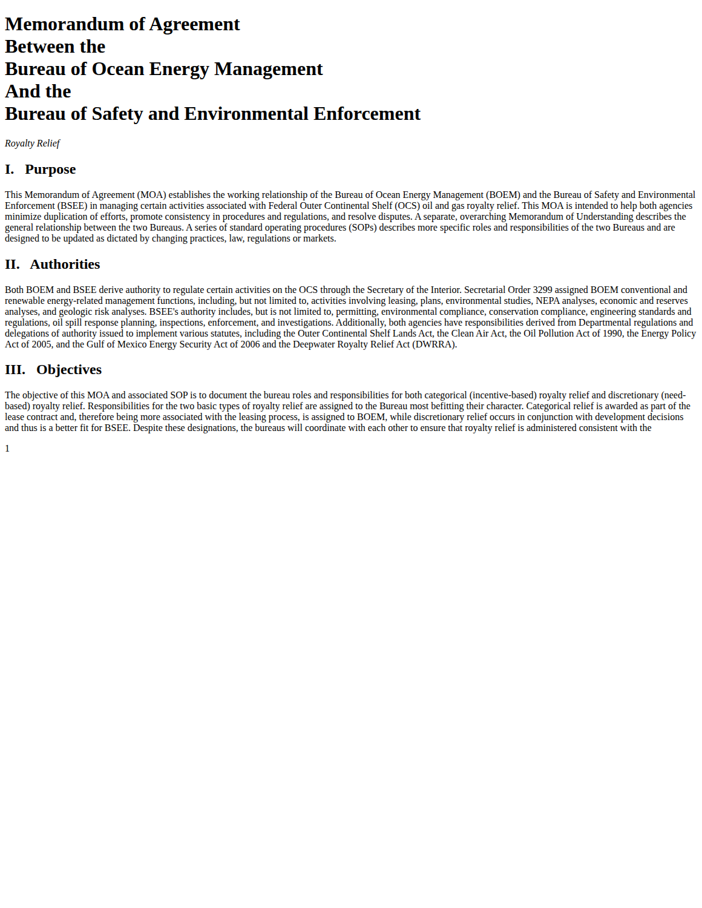Memorandum of Agreement
Between the
Bureau of Ocean Energy Management
And the
Bureau of Safety and Environmental Enforcement
Royalty Relief
I. Purpose
This Memorandum of Agreement (MOA) establishes the working relationship of the Bureau of Ocean Energy Management (BOEM) and the Bureau of Safety and Environmental Enforcement (BSEE) in managing certain activities associated with Federal Outer Continental Shelf (OCS) oil and gas royalty relief. This MOA is intended to help both agencies minimize duplication of efforts, promote consistency in procedures and regulations, and resolve disputes. A separate, overarching Memorandum of Understanding describes the general relationship between the two Bureaus. A series of standard operating procedures (SOPs) describes more specific roles and responsibilities of the two Bureaus and are designed to be updated as dictated by changing practices, law, regulations or markets.
II. Authorities
Both BOEM and BSEE derive authority to regulate certain activities on the OCS through the Secretary of the Interior. Secretarial Order 3299 assigned BOEM conventional and renewable energy-related management functions, including, but not limited to, activities involving leasing, plans, environmental studies, NEPA analyses, economic and reserves analyses, and geologic risk analyses. BSEE's authority includes, but is not limited to, permitting, environmental compliance, conservation compliance, engineering standards and regulations, oil spill response planning, inspections, enforcement, and investigations. Additionally, both agencies have responsibilities derived from Departmental regulations and delegations of authority issued to implement various statutes, including the Outer Continental Shelf Lands Act, the Clean Air Act, the Oil Pollution Act of 1990, the Energy Policy Act of 2005, and the Gulf of Mexico Energy Security Act of 2006 and the Deepwater Royalty Relief Act (DWRRA).
III. Objectives
The objective of this MOA and associated SOP is to document the bureau roles and responsibilities for both categorical (incentive-based) royalty relief and discretionary (need-based) royalty relief. Responsibilities for the two basic types of royalty relief are assigned to the Bureau most befitting their character. Categorical relief is awarded as part of the lease contract and, therefore being more associated with the leasing process, is assigned to BOEM, while discretionary relief occurs in conjunction with development decisions and thus is a better fit for BSEE. Despite these designations, the bureaus will coordinate with each other to ensure that royalty relief is administered consistent with the
1